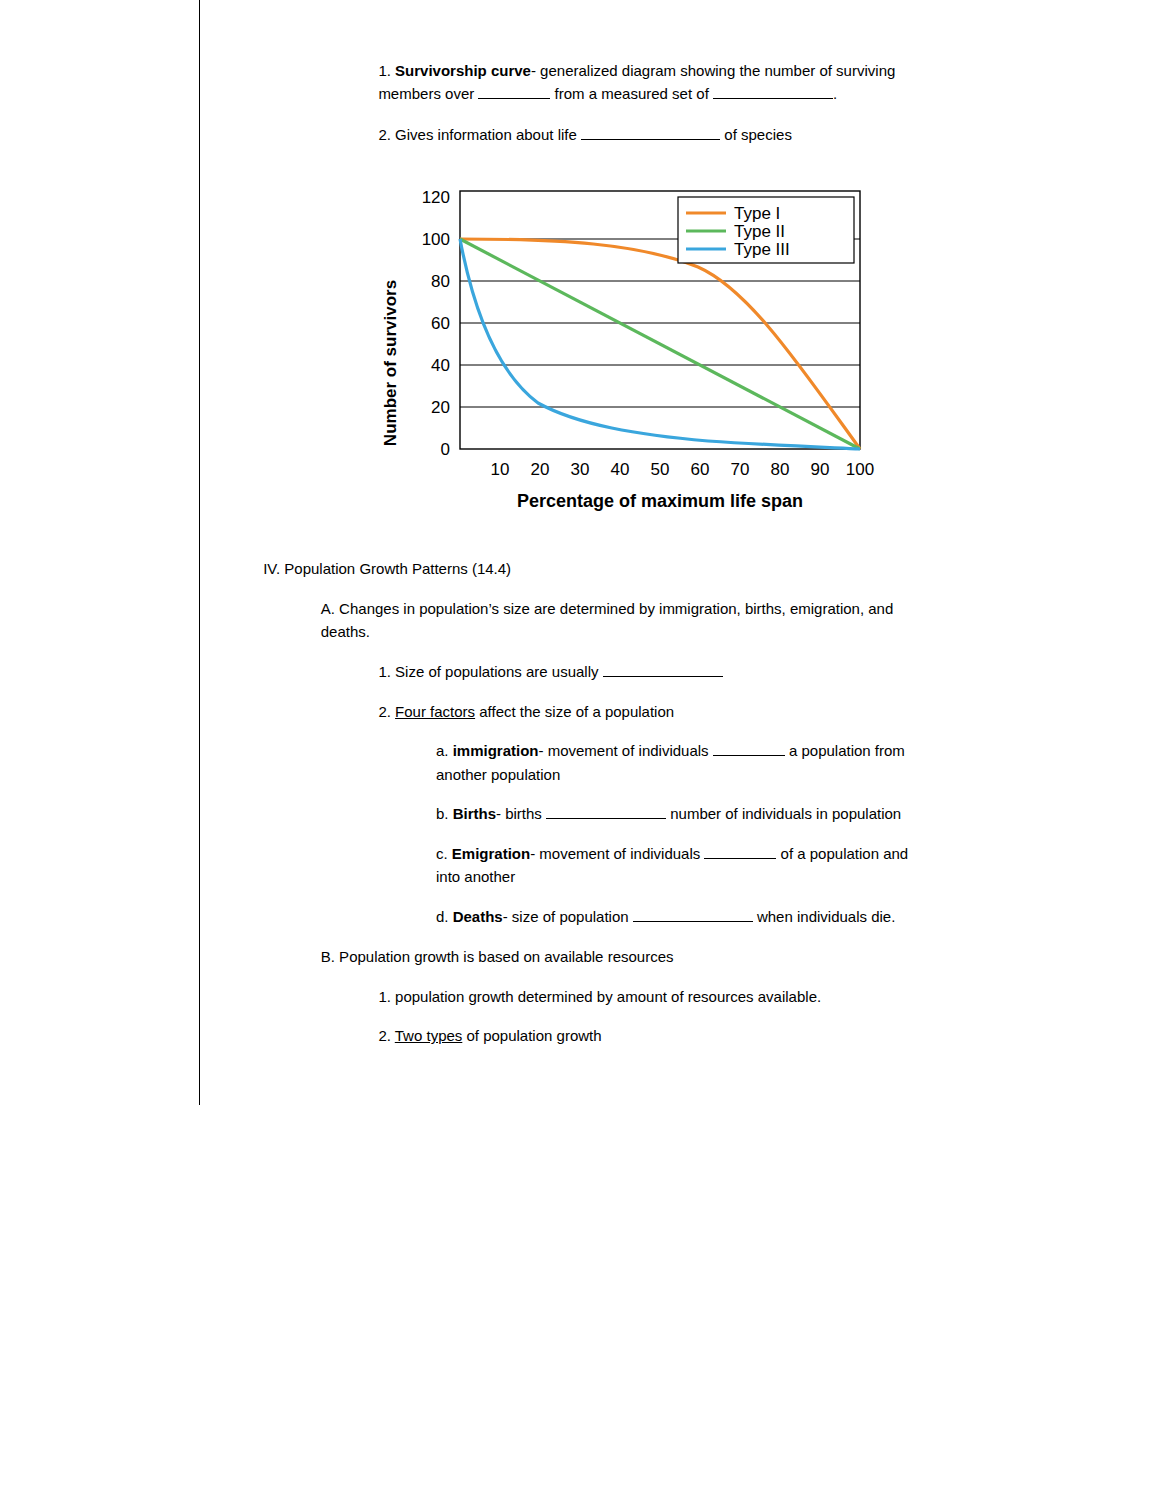1. Survivorship curve- generalized diagram showing the number of surviving members over from a measured set of .
2. Gives information about life of species
Number of survivors 120 100 80 60 40 20 0 Type I Type II Type III 10 20 30 40 50 60 70 80 90 100 Percentage of maximum life span
IV. Population Growth Patterns (14.4)
A. Changes in population’s size are determined by immigration, births, emigration, and deaths.
1. Size of populations are usually
2. Four factors affect the size of a population
a. immigration- movement of individuals a population from another population
b. Births- births number of individuals in population
c. Emigration- movement of individuals of a population and into another
d. Deaths- size of population when individuals die.
B. Population growth is based on available resources
1. population growth determined by amount of resources available.
2. Two types of population growth